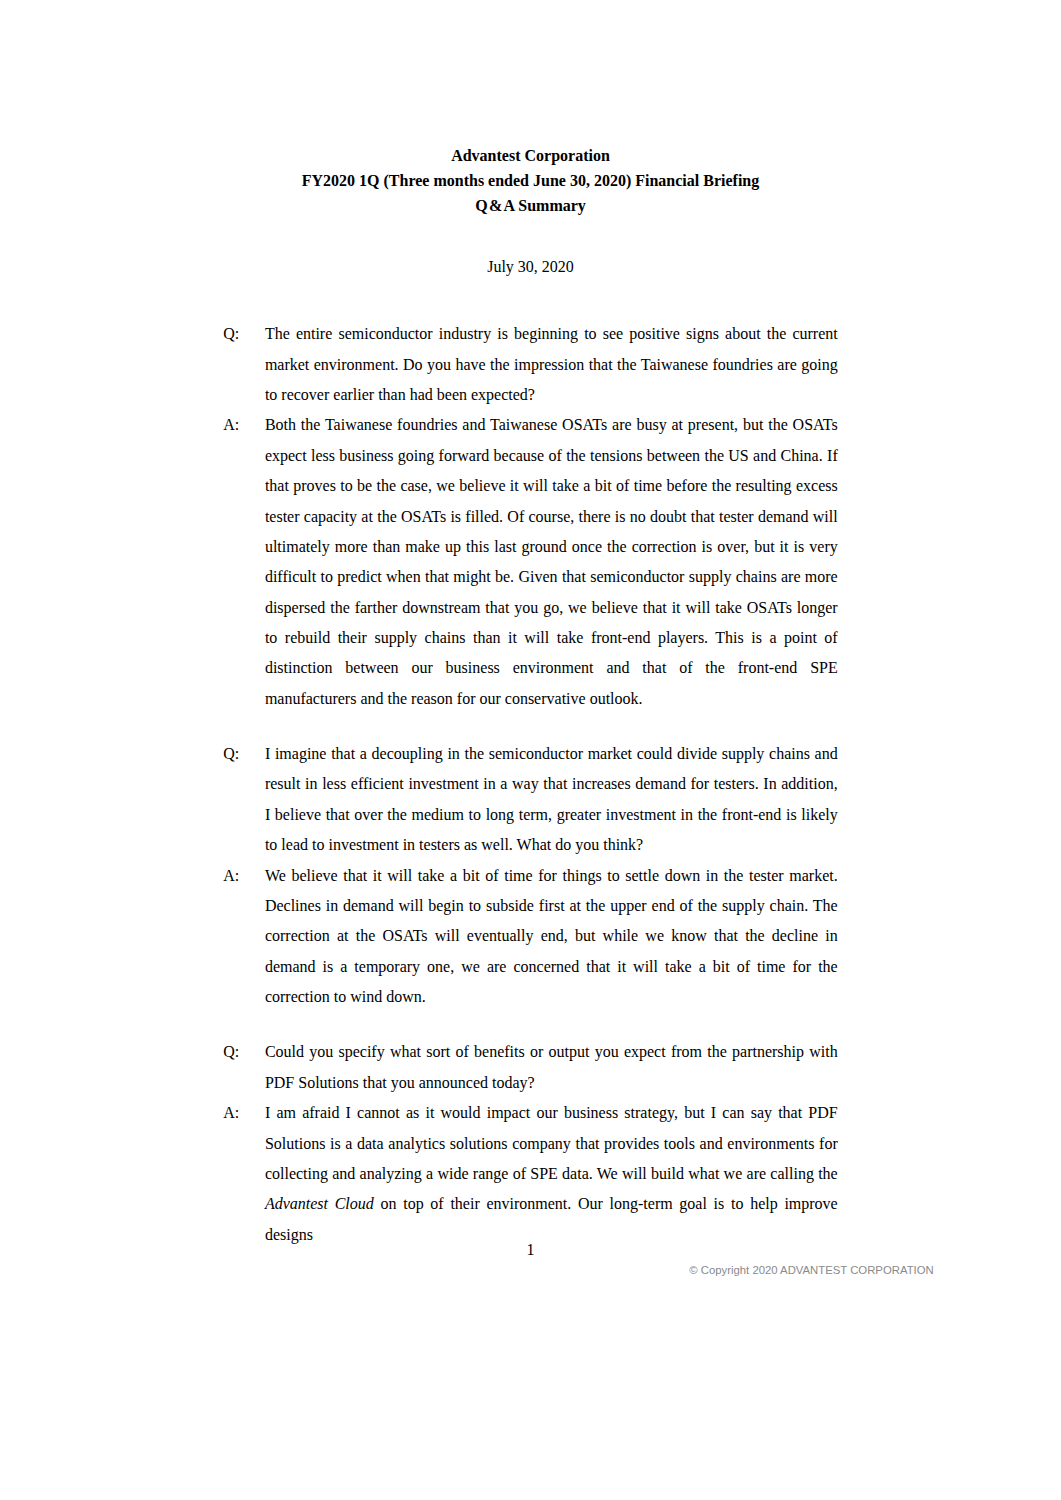Advantest Corporation FY2020 1Q (Three months ended June 30, 2020) Financial Briefing Q & A Summary
July 30, 2020
| Q: | The entire semiconductor industry is beginning to see positive signs about the current market environment. Do you have the impression that the Taiwanese foundries are going to recover earlier than had been expected? |
| A: | Both the Taiwanese foundries and Taiwanese OSATs are busy at present, but the OSATs expect less business going forward because of the tensions between the US and China. If that proves to be the case, we believe it will take a bit of time before the resulting excess tester capacity at the OSATs is filled. Of course, there is no doubt that tester demand will ultimately more than make up this last ground once the correction is over, but it is very difficult to predict when that might be. Given that semiconductor supply chains are more dispersed the farther downstream that you go, we believe that it will take OSATs longer to rebuild their supply chains than it will take front-end players. This is a point of distinction between our business environment and that of the front-end SPE manufacturers and the reason for our conservative outlook. |
| Q: | I imagine that a decoupling in the semiconductor market could divide supply chains and result in less efficient investment in a way that increases demand for testers. In addition, I believe that over the medium to long term, greater investment in the front-end is likely to lead to investment in testers as well. What do you think? |
| A: | We believe that it will take a bit of time for things to settle down in the tester market. Declines in demand will begin to subside first at the upper end of the supply chain. The correction at the OSATs will eventually end, but while we know that the decline in demand is a temporary one, we are concerned that it will take a bit of time for the correction to wind down. |
| Q: | Could you specify what sort of benefits or output you expect from the partnership with PDF Solutions that you announced today? |
| A: | I am afraid I cannot as it would impact our business strategy, but I can say that PDF Solutions is a data analytics solutions company that provides tools and environments for collecting and analyzing a wide range of SPE data. We will build what we are calling the Advantest Cloud on top of their environment. Our long-term goal is to help improve designs |
1
© Copyright 2020 ADVANTEST CORPORATION